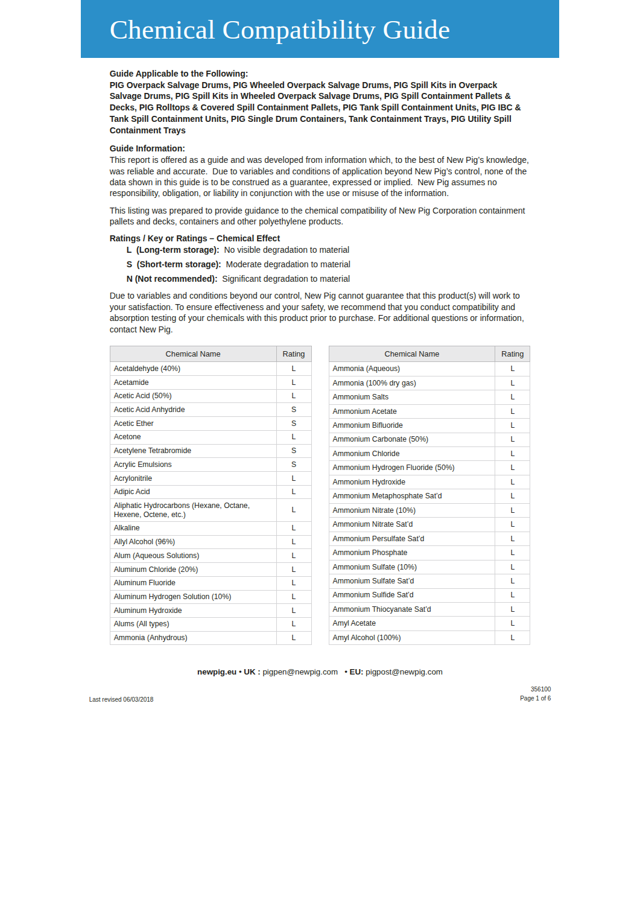Chemical Compatibility Guide
Guide Applicable to the Following:
PIG Overpack Salvage Drums, PIG Wheeled Overpack Salvage Drums, PIG Spill Kits in Overpack Salvage Drums, PIG Spill Kits in Wheeled Overpack Salvage Drums, PIG Spill Containment Pallets & Decks, PIG Rolltops & Covered Spill Containment Pallets, PIG Tank Spill Containment Units, PIG IBC & Tank Spill Containment Units, PIG Single Drum Containers, Tank Containment Trays, PIG Utility Spill Containment Trays
Guide Information:
This report is offered as a guide and was developed from information which, to the best of New Pig’s knowledge, was reliable and accurate. Due to variables and conditions of application beyond New Pig’s control, none of the data shown in this guide is to be construed as a guarantee, expressed or implied. New Pig assumes no responsibility, obligation, or liability in conjunction with the use or misuse of the information.
This listing was prepared to provide guidance to the chemical compatibility of New Pig Corporation containment pallets and decks, containers and other polyethylene products.
Ratings / Key or Ratings – Chemical Effect
L (Long-term storage): No visible degradation to material
S (Short-term storage): Moderate degradation to material
N (Not recommended): Significant degradation to material
Due to variables and conditions beyond our control, New Pig cannot guarantee that this product(s) will work to your satisfaction. To ensure effectiveness and your safety, we recommend that you conduct compatibility and absorption testing of your chemicals with this product prior to purchase. For additional questions or information, contact New Pig.
| Chemical Name | Rating |
| --- | --- |
| Acetaldehyde (40%) | L |
| Acetamide | L |
| Acetic Acid (50%) | L |
| Acetic Acid Anhydride | S |
| Acetic Ether | S |
| Acetone | L |
| Acetylene Tetrabromide | S |
| Acrylic Emulsions | S |
| Acrylonitrile | L |
| Adipic Acid | L |
| Aliphatic Hydrocarbons (Hexane, Octane, Hexene, Octene, etc.) | L |
| Alkaline | L |
| Allyl Alcohol (96%) | L |
| Alum (Aqueous Solutions) | L |
| Aluminum Chloride (20%) | L |
| Aluminum Fluoride | L |
| Aluminum Hydrogen Solution (10%) | L |
| Aluminum Hydroxide | L |
| Alums (All types) | L |
| Ammonia (Anhydrous) | L |
| Chemical Name | Rating |
| --- | --- |
| Ammonia (Aqueous) | L |
| Ammonia (100% dry gas) | L |
| Ammonium Salts | L |
| Ammonium Acetate | L |
| Ammonium Bifluoride | L |
| Ammonium Carbonate (50%) | L |
| Ammonium Chloride | L |
| Ammonium Hydrogen Fluoride (50%) | L |
| Ammonium Hydroxide | L |
| Ammonium Metaphosphate Sat’d | L |
| Ammonium Nitrate (10%) | L |
| Ammonium Nitrate Sat’d | L |
| Ammonium Persulfate Sat’d | L |
| Ammonium Phosphate | L |
| Ammonium Sulfate (10%) | L |
| Ammonium Sulfate Sat’d | L |
| Ammonium Sulfide Sat’d | L |
| Ammonium Thiocyanate Sat’d | L |
| Amyl Acetate | L |
| Amyl Alcohol (100%) | L |
newpig.eu • UK : pigpen@newpig.com • EU: pigpost@newpig.com
Last revised 06/03/2018
356100
Page 1 of 6